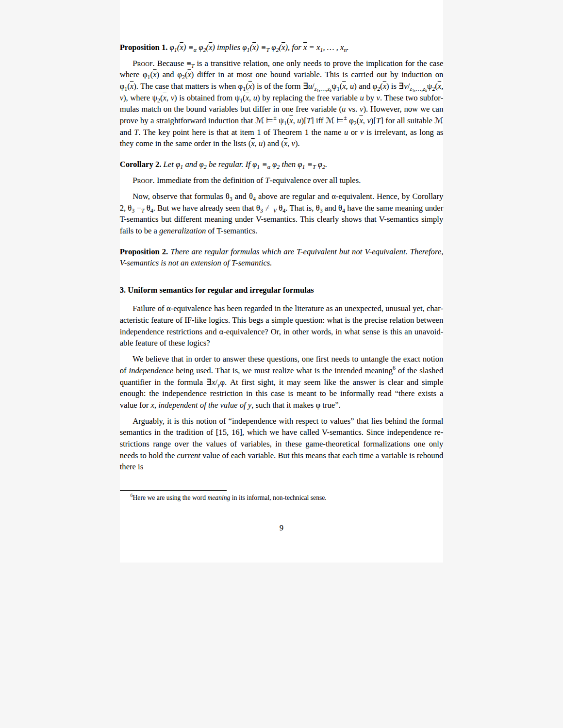Proposition 1. φ1(x) ≡α φ2(x) implies φ1(x) ≡T φ2(x), for x = x1, … , xn.
Proof. Because ≡T is a transitive relation, one only needs to prove the implication for the case where φ1(x) and φ2(x) differ in at most one bound variable. This is carried out by induction on φ1(x). The case that matters is when φ1(x) is of the form ∃u/z1,…,zkψ1(x, u) and φ2(x) is ∃v/z1,…,zkψ2(x, v), where ψ2(x, v) is obtained from ψ1(x, u) by replacing the free variable u by v. These two subformulas match on the bound variables but differ in one free variable (u vs. v). However, now we can prove by a straightforward induction that ℳ ⊨± ψ1(x, u)[T] iff ℳ ⊨± φ2(x, v)[T] for all suitable ℳ and T. The key point here is that at item 1 of Theorem 1 the name u or v is irrelevant, as long as they come in the same order in the lists (x, u) and (x, v).
Corollary 2. Let φ1 and φ2 be regular. If φ1 ≡α φ2 then φ1 ≡T φ2.
Proof. Immediate from the definition of T-equivalence over all tuples.
Now, observe that formulas θ3 and θ4 above are regular and α-equivalent. Hence, by Corollary 2, θ3 ≡T θ4. But we have already seen that θ3 ≢V θ4. That is, θ3 and θ4 have the same meaning under T-semantics but different meaning under V-semantics. This clearly shows that V-semantics simply fails to be a generalization of T-semantics.
Proposition 2. There are regular formulas which are T-equivalent but not V-equivalent. Therefore, V-semantics is not an extension of T-semantics.
3. Uniform semantics for regular and irregular formulas
Failure of α-equivalence has been regarded in the literature as an unexpected, unusual yet, characteristic feature of IF-like logics. This begs a simple question: what is the precise relation between independence restrictions and α-equivalence? Or, in other words, in what sense is this an unavoidable feature of these logics?
We believe that in order to answer these questions, one first needs to untangle the exact notion of independence being used. That is, we must realize what is the intended meaning6 of the slashed quantifier in the formula ∃x/yφ. At first sight, it may seem like the answer is clear and simple enough: the independence restriction in this case is meant to be informally read “there exists a value for x, independent of the value of y, such that it makes φ true”.
Arguably, it is this notion of “independence with respect to values” that lies behind the formal semantics in the tradition of [15, 16], which we have called V-semantics. Since independence restrictions range over the values of variables, in these game-theoretical formalizations one only needs to hold the current value of each variable. But this means that each time a variable is rebound there is
6Here we are using the word meaning in its informal, non-technical sense.
9